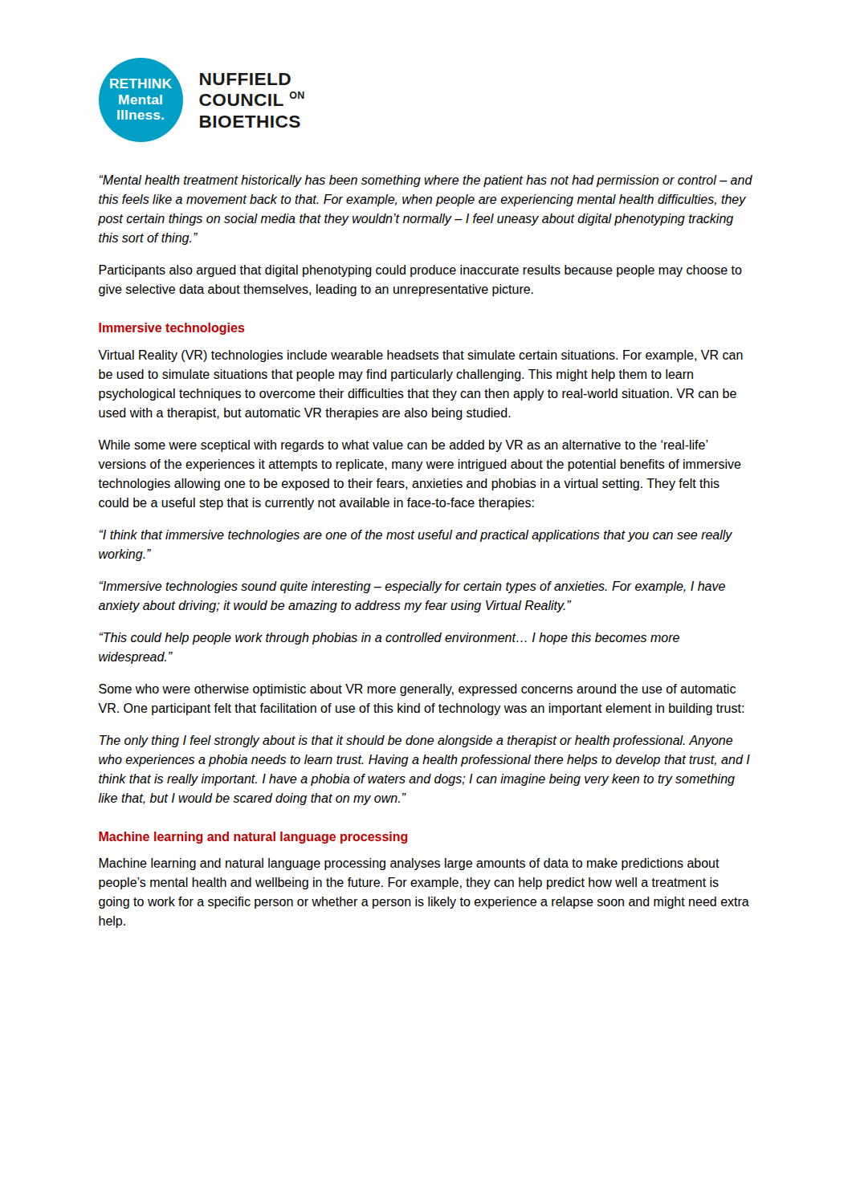RETHINK
Mental
Illness.
NUFFIELD
COUNCIL ON
BIOETHICS
“Mental health treatment historically has been something where the patient has not had permission or control – and this feels like a movement back to that. For example, when people are experiencing mental health difficulties, they post certain things on social media that they wouldn’t normally – I feel uneasy about digital phenotyping tracking this sort of thing.”
Participants also argued that digital phenotyping could produce inaccurate results because people may choose to give selective data about themselves, leading to an unrepresentative picture.
Immersive technologies
Virtual Reality (VR) technologies include wearable headsets that simulate certain situations. For example, VR can be used to simulate situations that people may find particularly challenging. This might help them to learn psychological techniques to overcome their difficulties that they can then apply to real-world situation. VR can be used with a therapist, but automatic VR therapies are also being studied.
While some were sceptical with regards to what value can be added by VR as an alternative to the ‘real-life’ versions of the experiences it attempts to replicate, many were intrigued about the potential benefits of immersive technologies allowing one to be exposed to their fears, anxieties and phobias in a virtual setting. They felt this could be a useful step that is currently not available in face-to-face therapies:
“I think that immersive technologies are one of the most useful and practical applications that you can see really working.”
“Immersive technologies sound quite interesting – especially for certain types of anxieties. For example, I have anxiety about driving; it would be amazing to address my fear using Virtual Reality.”
“This could help people work through phobias in a controlled environment… I hope this becomes more widespread.”
Some who were otherwise optimistic about VR more generally, expressed concerns around the use of automatic VR. One participant felt that facilitation of use of this kind of technology was an important element in building trust:
The only thing I feel strongly about is that it should be done alongside a therapist or health professional. Anyone who experiences a phobia needs to learn trust. Having a health professional there helps to develop that trust, and I think that is really important. I have a phobia of waters and dogs; I can imagine being very keen to try something like that, but I would be scared doing that on my own.”
Machine learning and natural language processing
Machine learning and natural language processing analyses large amounts of data to make predictions about people’s mental health and wellbeing in the future. For example, they can help predict how well a treatment is going to work for a specific person or whether a person is likely to experience a relapse soon and might need extra help.